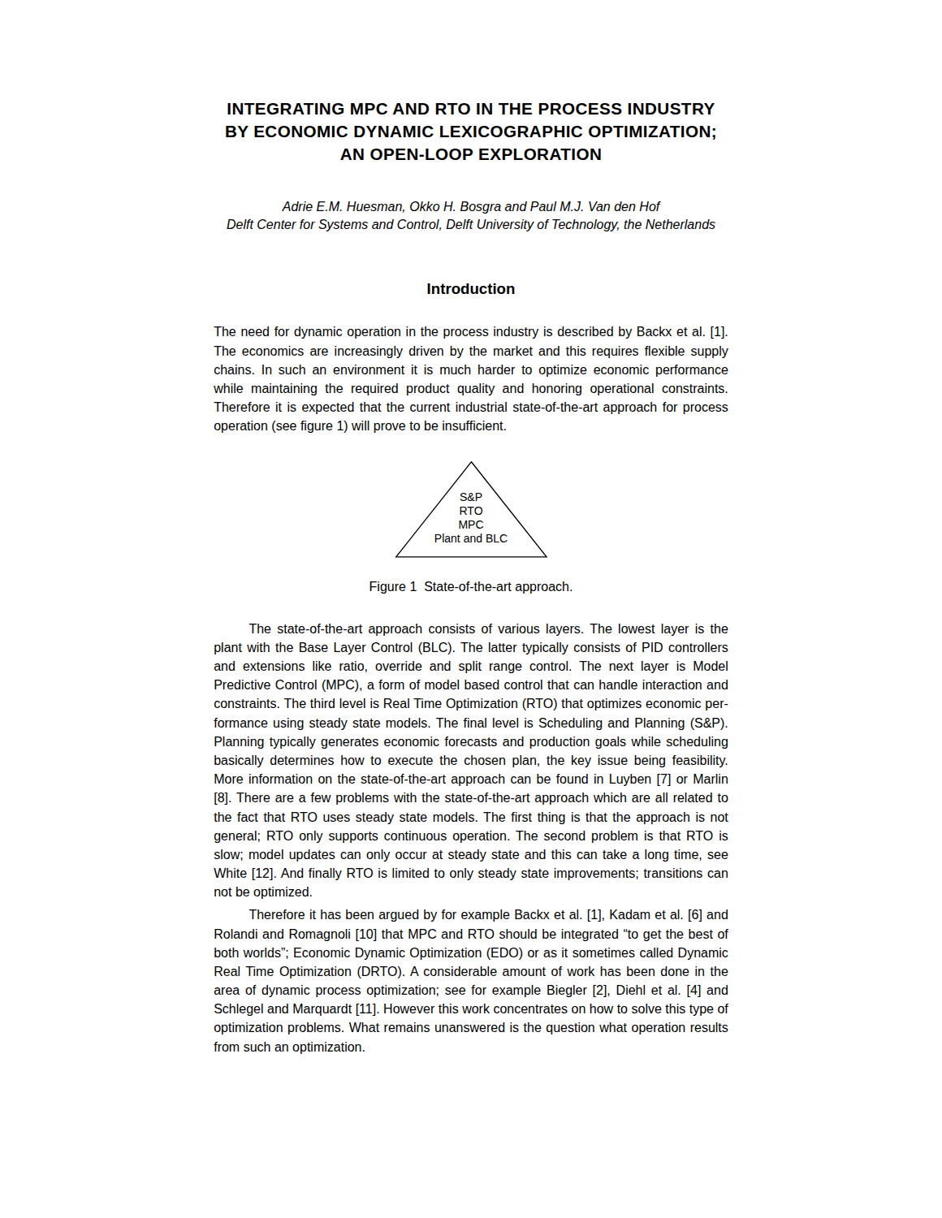Integrating MPC and RTO in the Process Industry
by Economic Dynamic Lexicographic Optimization;
an Open-Loop Exploration
Adrie E.M. Huesman, Okko H. Bosgra and Paul M.J. Van den Hof
Delft Center for Systems and Control, Delft University of Technology, the Netherlands
Introduction
The need for dynamic operation in the process industry is described by Backx et al. [1]. The economics are increasingly driven by the market and this requires flexible supply chains. In such an environment it is much harder to optimize economic performance while maintaining the required product quality and honoring operational constraints. Therefore it is expected that the current industrial state-of-the-art approach for process operation (see figure 1) will prove to be insufficient.
S&P
RTO
MPC
Plant and BLC
Figure 1 State-of-the-art approach.
The state-of-the-art approach consists of various layers. The lowest layer is the plant with the Base Layer Control (BLC). The latter typically consists of PID controllers and extensions like ratio, override and split range control. The next layer is Model Predictive Control (MPC), a form of model based control that can handle interaction and constraints. The third level is Real Time Optimization (RTO) that optimizes economic performance using steady state models. The final level is Scheduling and Planning (S&P). Planning typically generates economic forecasts and production goals while scheduling basically determines how to execute the chosen plan, the key issue being feasibility. More information on the state-of-the-art approach can be found in Luyben [7] or Marlin [8]. There are a few problems with the state-of-the-art approach which are all related to the fact that RTO uses steady state models. The first thing is that the approach is not general; RTO only supports continuous operation. The second problem is that RTO is slow; model updates can only occur at steady state and this can take a long time, see White [12]. And finally RTO is limited to only steady state improvements; transitions can not be optimized.
Therefore it has been argued by for example Backx et al. [1], Kadam et al. [6] and Rolandi and Romagnoli [10] that MPC and RTO should be integrated “to get the best of both worlds”; Economic Dynamic Optimization (EDO) or as it sometimes called Dynamic Real Time Optimization (DRTO). A considerable amount of work has been done in the area of dynamic process optimization; see for example Biegler [2], Diehl et al. [4] and Schlegel and Marquardt [11]. However this work concentrates on how to solve this type of optimization problems. What remains unanswered is the question what operation results from such an optimization.